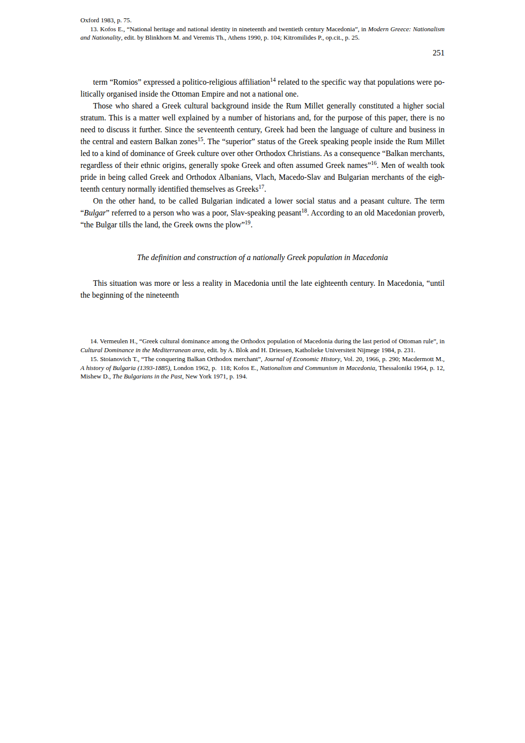Oxford 1983, p. 75.
13. Kofos E., “National heritage and national identity in nineteenth and twentieth century Macedonia”, in Modern Greece: Nationalism and Nationality, edit. by Blinkhorn M. and Veremis Th., Athens 1990, p. 104; Kitromilides P., op.cit., p. 25.
251
term “Romios” expressed a politico-religious affiliation14 related to the specific way that populations were politically organised inside the Ottoman Empire and not a national one.
Those who shared a Greek cultural background inside the Rum Millet generally constituted a higher social stratum. This is a matter well explained by a number of historians and, for the purpose of this paper, there is no need to discuss it further. Since the seventeenth century, Greek had been the language of culture and business in the central and eastern Balkan zones15. The “superior” status of the Greek speaking people inside the Rum Millet led to a kind of dominance of Greek culture over other Orthodox Christians. As a consequence “Balkan merchants, regardless of their ethnic origins, generally spoke Greek and often assumed Greek names”16. Men of wealth took pride in being called Greek and Orthodox Albanians, Vlach, Macedo-Slav and Bulgarian merchants of the eighteenth century normally identified themselves as Greeks17.
On the other hand, to be called Bulgarian indicated a lower social status and a peasant culture. The term “Bulgar” referred to a person who was a poor, Slav-speaking peasant18. According to an old Macedonian proverb, “the Bulgar tills the land, the Greek owns the plow”19.
The definition and construction of a nationally Greek population in Macedonia
This situation was more or less a reality in Macedonia until the late eighteenth century. In Macedonia, “until the beginning of the nineteenth
14. Vermeulen H., “Greek cultural dominance among the Orthodox population of Macedonia during the last period of Ottoman rule”, in Cultural Dominance in the Mediterranean area, edit. by A. Blok and H. Driessen, Katholieke Universiteit Nijmege 1984, p. 231.
15. Stoianovich T., “The conquering Balkan Orthodox merchant”, Journal of Economic History, Vol. 20, 1966, p. 290; Macdermott M., A history of Bulgaria (1393-1885), London 1962, p. 118; Kofos E., Nationalism and Communism in Macedonia, Thessaloniki 1964, p. 12, Mishew D., The Bulgarians in the Past, New York 1971, p. 194.